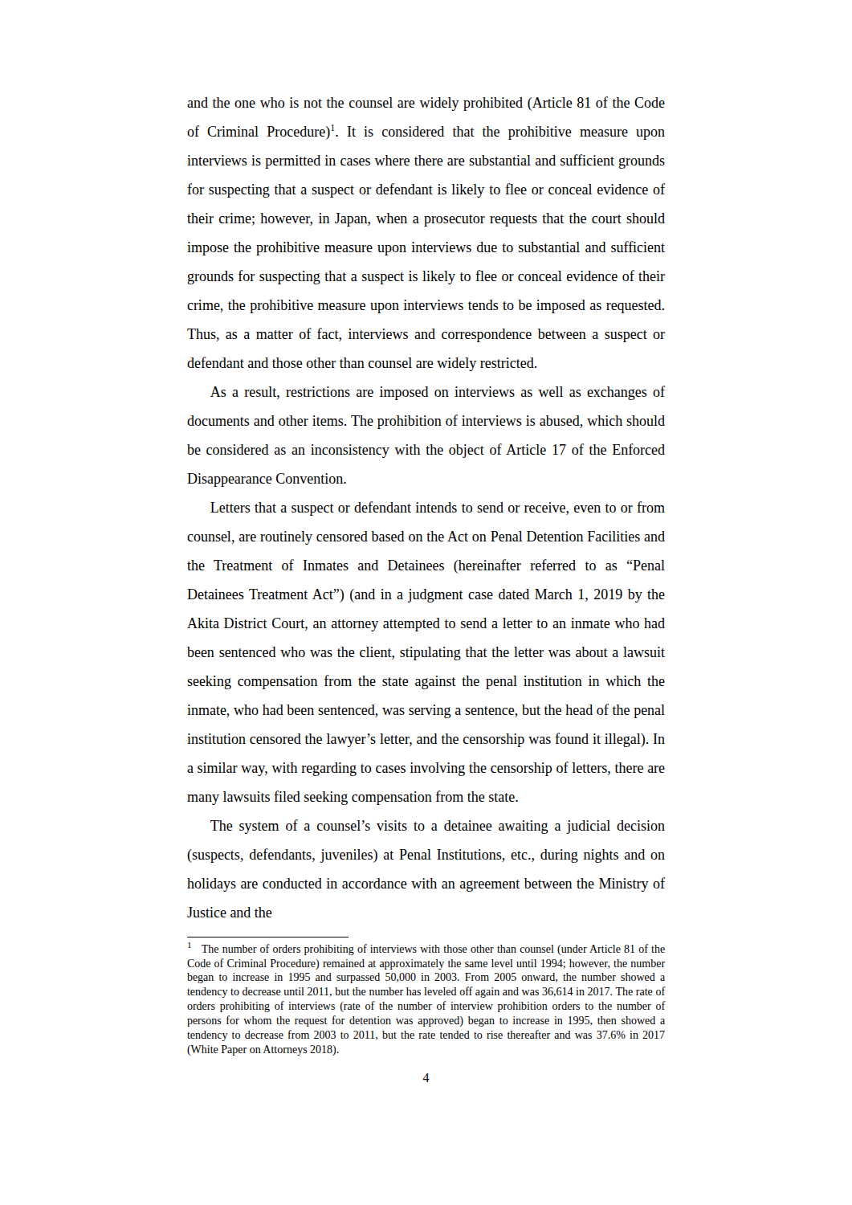and the one who is not the counsel are widely prohibited (Article 81 of the Code of Criminal Procedure)1. It is considered that the prohibitive measure upon interviews is permitted in cases where there are substantial and sufficient grounds for suspecting that a suspect or defendant is likely to flee or conceal evidence of their crime; however, in Japan, when a prosecutor requests that the court should impose the prohibitive measure upon interviews due to substantial and sufficient grounds for suspecting that a suspect is likely to flee or conceal evidence of their crime, the prohibitive measure upon interviews tends to be imposed as requested. Thus, as a matter of fact, interviews and correspondence between a suspect or defendant and those other than counsel are widely restricted.
As a result, restrictions are imposed on interviews as well as exchanges of documents and other items. The prohibition of interviews is abused, which should be considered as an inconsistency with the object of Article 17 of the Enforced Disappearance Convention.
Letters that a suspect or defendant intends to send or receive, even to or from counsel, are routinely censored based on the Act on Penal Detention Facilities and the Treatment of Inmates and Detainees (hereinafter referred to as “Penal Detainees Treatment Act”) (and in a judgment case dated March 1, 2019 by the Akita District Court, an attorney attempted to send a letter to an inmate who had been sentenced who was the client, stipulating that the letter was about a lawsuit seeking compensation from the state against the penal institution in which the inmate, who had been sentenced, was serving a sentence, but the head of the penal institution censored the lawyer’s letter, and the censorship was found it illegal). In a similar way, with regarding to cases involving the censorship of letters, there are many lawsuits filed seeking compensation from the state.
The system of a counsel’s visits to a detainee awaiting a judicial decision (suspects, defendants, juveniles) at Penal Institutions, etc., during nights and on holidays are conducted in accordance with an agreement between the Ministry of Justice and the
1 The number of orders prohibiting of interviews with those other than counsel (under Article 81 of the Code of Criminal Procedure) remained at approximately the same level until 1994; however, the number began to increase in 1995 and surpassed 50,000 in 2003. From 2005 onward, the number showed a tendency to decrease until 2011, but the number has leveled off again and was 36,614 in 2017. The rate of orders prohibiting of interviews (rate of the number of interview prohibition orders to the number of persons for whom the request for detention was approved) began to increase in 1995, then showed a tendency to decrease from 2003 to 2011, but the rate tended to rise thereafter and was 37.6% in 2017 (White Paper on Attorneys 2018).
4